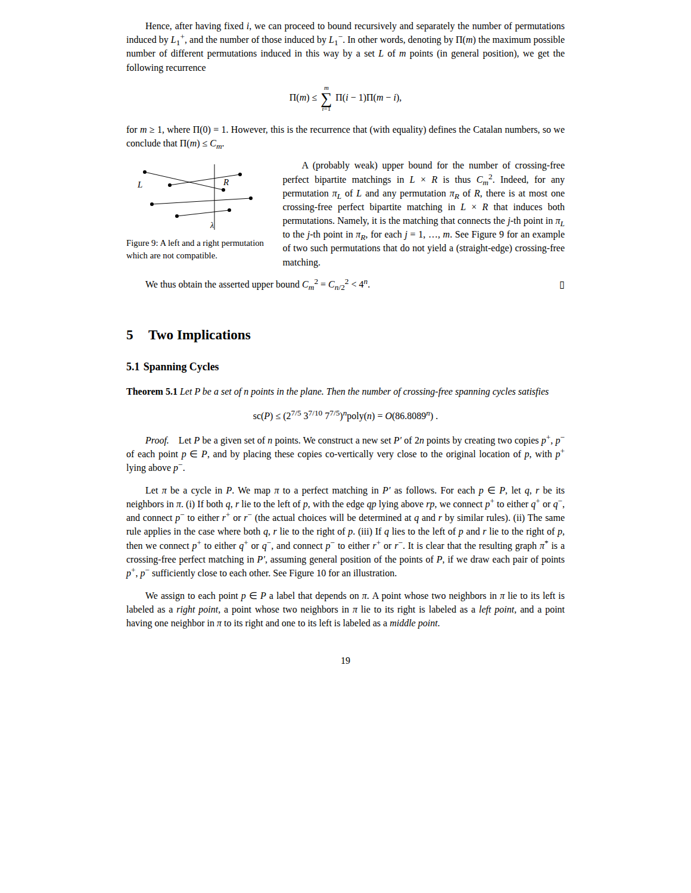Hence, after having fixed i, we can proceed to bound recursively and separately the number of permutations induced by L1+, and the number of those induced by L1−. In other words, denoting by Π(m) the maximum possible number of different permutations induced in this way by a set L of m points (in general position), we get the following recurrence
Π(m) ≤ m∑i=1 Π(i − 1)Π(m − i),
for m ≥ 1, where Π(0) = 1. However, this is the recurrence that (with equality) defines the Catalan numbers, so we conclude that Π(m) ≤ Cm.
L R λ
Figure 9: A left and a right permutation which are not compatible.
A (probably weak) upper bound for the number of crossing-free perfect bipartite matchings in L × R is thus Cm2. Indeed, for any permutation πL of L and any permutation πR of R, there is at most one crossing-free perfect bipartite matching in L × R that induces both permutations. Namely, it is the matching that connects the j-th point in πL to the j-th point in πR, for each j = 1, …, m. See Figure 9 for an example of two such permutations that do not yield a (straight-edge) crossing-free matching.
We thus obtain the asserted upper bound Cm2 = Cn/22 < 4n. ▯
5 Two Implications
5.1 Spanning Cycles
Theorem 5.1 Let P be a set of n points in the plane. Then the number of crossing-free spanning cycles satisfies
sc(P) ≤ (27/5 37/10 77/5)npoly(n) = O(86.8089n) .
Proof. Let P be a given set of n points. We construct a new set P′ of 2n points by creating two copies p+, p− of each point p ∈ P, and by placing these copies co-vertically very close to the original location of p, with p+ lying above p−.
Let π be a cycle in P. We map π to a perfect matching in P′ as follows. For each p ∈ P, let q, r be its neighbors in π. (i) If both q, r lie to the left of p, with the edge qp lying above rp, we connect p+ to either q+ or q−, and connect p− to either r+ or r− (the actual choices will be determined at q and r by similar rules). (ii) The same rule applies in the case where both q, r lie to the right of p. (iii) If q lies to the left of p and r lie to the right of p, then we connect p+ to either q+ or q−, and connect p− to either r+ or r−. It is clear that the resulting graph π* is a crossing-free perfect matching in P′, assuming general position of the points of P, if we draw each pair of points p+, p− sufficiently close to each other. See Figure 10 for an illustration.
We assign to each point p ∈ P a label that depends on π. A point whose two neighbors in π lie to its left is labeled as a right point, a point whose two neighbors in π lie to its right is labeled as a left point, and a point having one neighbor in π to its right and one to its left is labeled as a middle point.
19